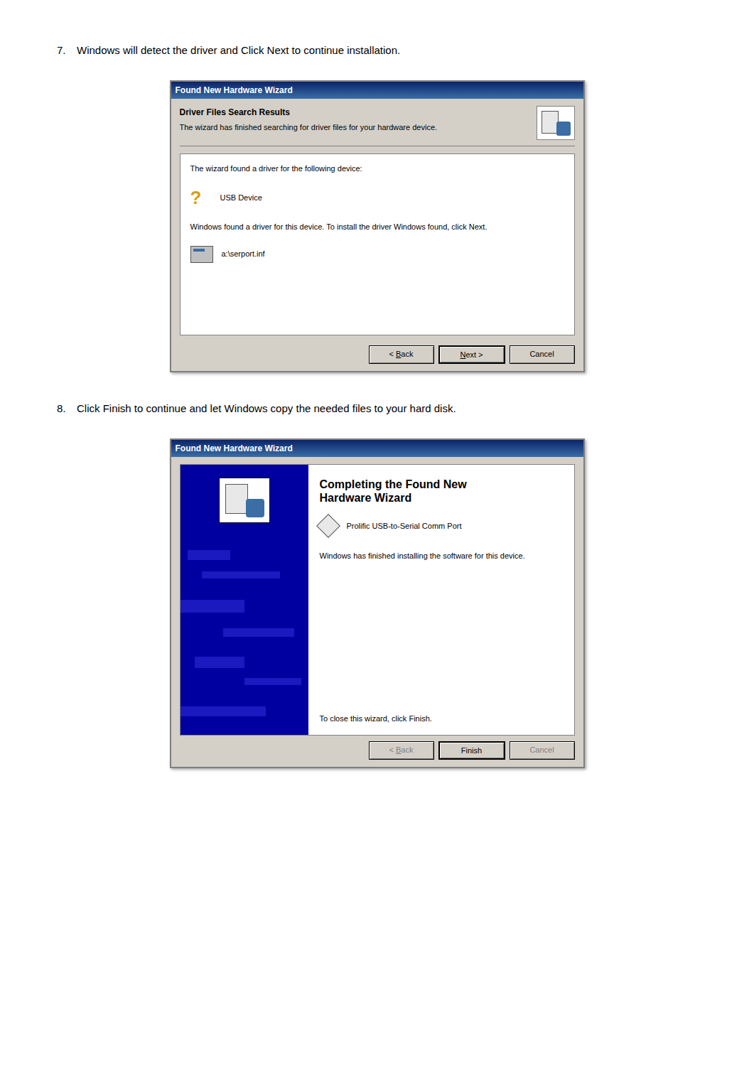7. Windows will detect the driver and Click Next to continue installation.
Found New Hardware Wizard
Driver Files Search Results
The wizard has finished searching for driver files for your hardware device.
The wizard found a driver for the following device:
?
USB Device
Windows found a driver for this device. To install the driver Windows found, click Next.
a:\serport.inf
< Back
Next >
Cancel
8. Click Finish to continue and let Windows copy the needed files to your hard disk.
Found New Hardware Wizard
Completing the Found New
Hardware Wizard
Prolific USB-to-Serial Comm Port
Windows has finished installing the software for this device.
To close this wizard, click Finish.
< Back
Finish
Cancel